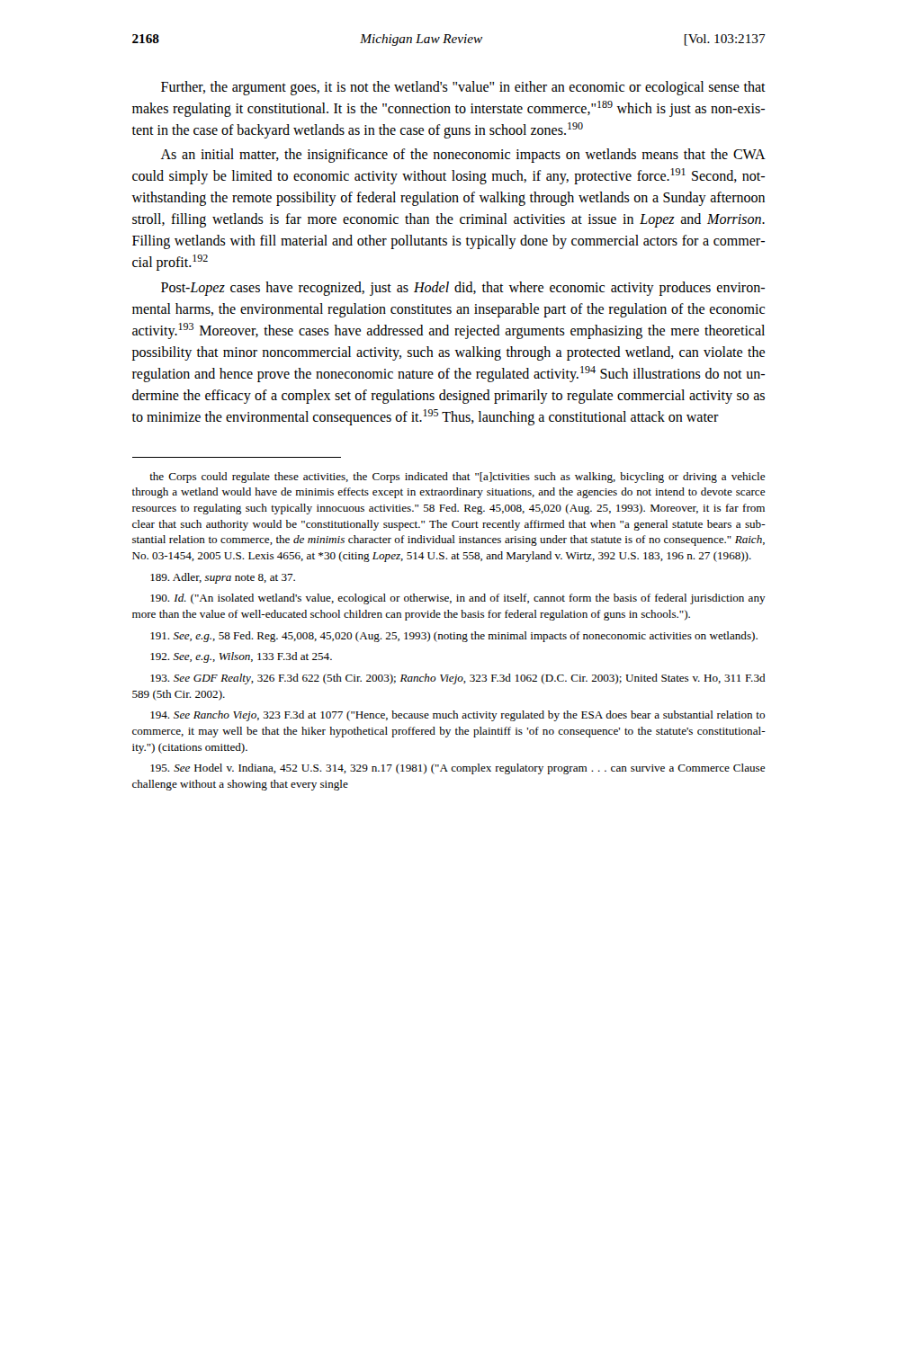2168 Michigan Law Review [Vol. 103:2137
Further, the argument goes, it is not the wetland's "value" in either an economic or ecological sense that makes regulating it constitutional. It is the "connection to interstate commerce,"189 which is just as non-existent in the case of backyard wetlands as in the case of guns in school zones.190
As an initial matter, the insignificance of the noneconomic impacts on wetlands means that the CWA could simply be limited to economic activity without losing much, if any, protective force.191 Second, notwithstanding the remote possibility of federal regulation of walking through wetlands on a Sunday afternoon stroll, filling wetlands is far more economic than the criminal activities at issue in Lopez and Morrison. Filling wetlands with fill material and other pollutants is typically done by commercial actors for a commercial profit.192
Post-Lopez cases have recognized, just as Hodel did, that where economic activity produces environmental harms, the environmental regulation constitutes an inseparable part of the regulation of the economic activity.193 Moreover, these cases have addressed and rejected arguments emphasizing the mere theoretical possibility that minor noncommercial activity, such as walking through a protected wetland, can violate the regulation and hence prove the noneconomic nature of the regulated activity.194 Such illustrations do not undermine the efficacy of a complex set of regulations designed primarily to regulate commercial activity so as to minimize the environmental consequences of it.195 Thus, launching a constitutional attack on water
the Corps could regulate these activities, the Corps indicated that "[a]ctivities such as walking, bicycling or driving a vehicle through a wetland would have de minimis effects except in extraordinary situations, and the agencies do not intend to devote scarce resources to regulating such typically innocuous activities." 58 Fed. Reg. 45,008, 45,020 (Aug. 25, 1993). Moreover, it is far from clear that such authority would be "constitutionally suspect." The Court recently affirmed that when "a general statute bears a substantial relation to commerce, the de minimis character of individual instances arising under that statute is of no consequence." Raich, No. 03-1454, 2005 U.S. Lexis 4656, at *30 (citing Lopez, 514 U.S. at 558, and Maryland v. Wirtz, 392 U.S. 183, 196 n. 27 (1968)).
189. Adler, supra note 8, at 37.
190. Id. ("An isolated wetland's value, ecological or otherwise, in and of itself, cannot form the basis of federal jurisdiction any more than the value of well-educated school children can provide the basis for federal regulation of guns in schools.").
191. See, e.g., 58 Fed. Reg. 45,008, 45,020 (Aug. 25, 1993) (noting the minimal impacts of noneconomic activities on wetlands).
192. See, e.g., Wilson, 133 F.3d at 254.
193. See GDF Realty, 326 F.3d 622 (5th Cir. 2003); Rancho Viejo, 323 F.3d 1062 (D.C. Cir. 2003); United States v. Ho, 311 F.3d 589 (5th Cir. 2002).
194. See Rancho Viejo, 323 F.3d at 1077 ("Hence, because much activity regulated by the ESA does bear a substantial relation to commerce, it may well be that the hiker hypothetical proffered by the plaintiff is 'of no consequence' to the statute's constitutionality.") (citations omitted).
195. See Hodel v. Indiana, 452 U.S. 314, 329 n.17 (1981) ("A complex regulatory program . . . can survive a Commerce Clause challenge without a showing that every single